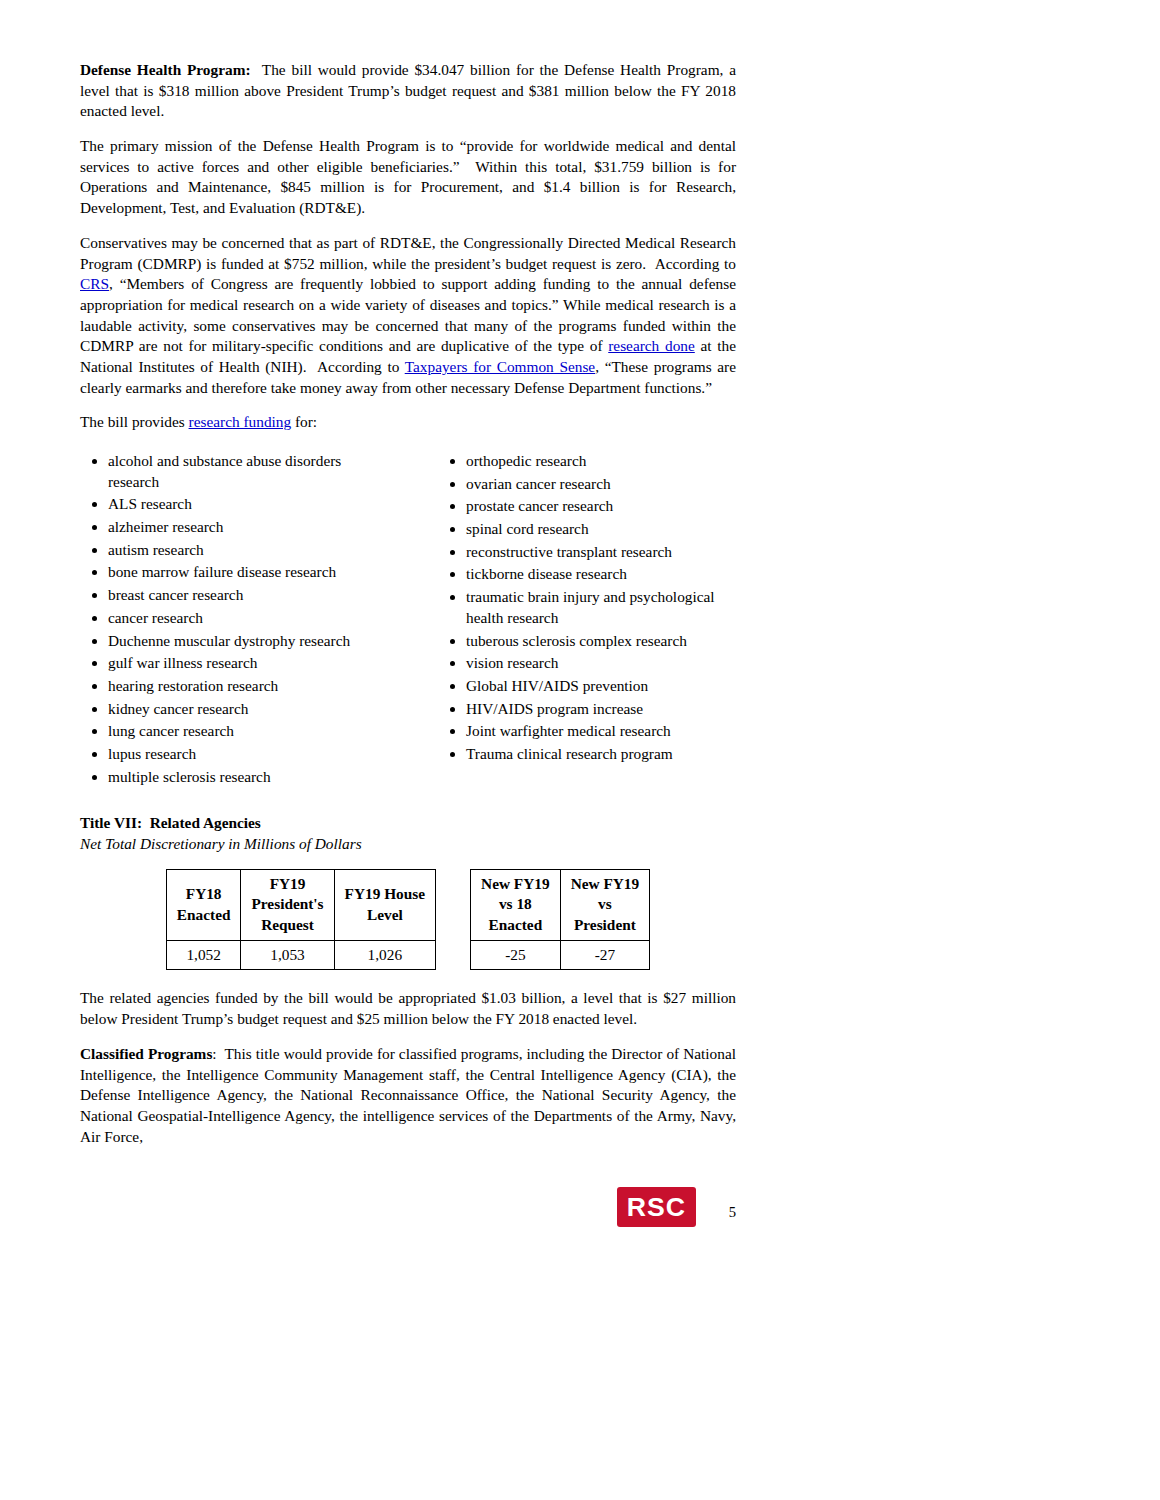Defense Health Program: The bill would provide $34.047 billion for the Defense Health Program, a level that is $318 million above President Trump’s budget request and $381 million below the FY 2018 enacted level.
The primary mission of the Defense Health Program is to “provide for worldwide medical and dental services to active forces and other eligible beneficiaries.” Within this total, $31.759 billion is for Operations and Maintenance, $845 million is for Procurement, and $1.4 billion is for Research, Development, Test, and Evaluation (RDT&E).
Conservatives may be concerned that as part of RDT&E, the Congressionally Directed Medical Research Program (CDMRP) is funded at $752 million, while the president’s budget request is zero. According to CRS, “Members of Congress are frequently lobbied to support adding funding to the annual defense appropriation for medical research on a wide variety of diseases and topics.” While medical research is a laudable activity, some conservatives may be concerned that many of the programs funded within the CDMRP are not for military-specific conditions and are duplicative of the type of research done at the National Institutes of Health (NIH). According to Taxpayers for Common Sense, “These programs are clearly earmarks and therefore take money away from other necessary Defense Department functions.”
The bill provides research funding for:
alcohol and substance abuse disorders research
ALS research
alzheimer research
autism research
bone marrow failure disease research
breast cancer research
cancer research
Duchenne muscular dystrophy research
gulf war illness research
hearing restoration research
kidney cancer research
lung cancer research
lupus research
multiple sclerosis research
orthopedic research
ovarian cancer research
prostate cancer research
spinal cord research
reconstructive transplant research
tickborne disease research
traumatic brain injury and psychological health research
tuberous sclerosis complex research
vision research
Global HIV/AIDS prevention
HIV/AIDS program increase
Joint warfighter medical research
Trauma clinical research program
Title VII: Related Agencies
Net Total Discretionary in Millions of Dollars
| FY18 Enacted | FY19 President's Request | FY19 House Level | | New FY19 vs 18 Enacted | New FY19 vs President |
| --- | --- | --- | --- | --- | --- |
| 1,052 | 1,053 | 1,026 | | -25 | -27 |
The related agencies funded by the bill would be appropriated $1.03 billion, a level that is $27 million below President Trump’s budget request and $25 million below the FY 2018 enacted level.
Classified Programs: This title would provide for classified programs, including the Director of National Intelligence, the Intelligence Community Management staff, the Central Intelligence Agency (CIA), the Defense Intelligence Agency, the National Reconnaissance Office, the National Security Agency, the National Geospatial-Intelligence Agency, the intelligence services of the Departments of the Army, Navy, Air Force,
RSC 5